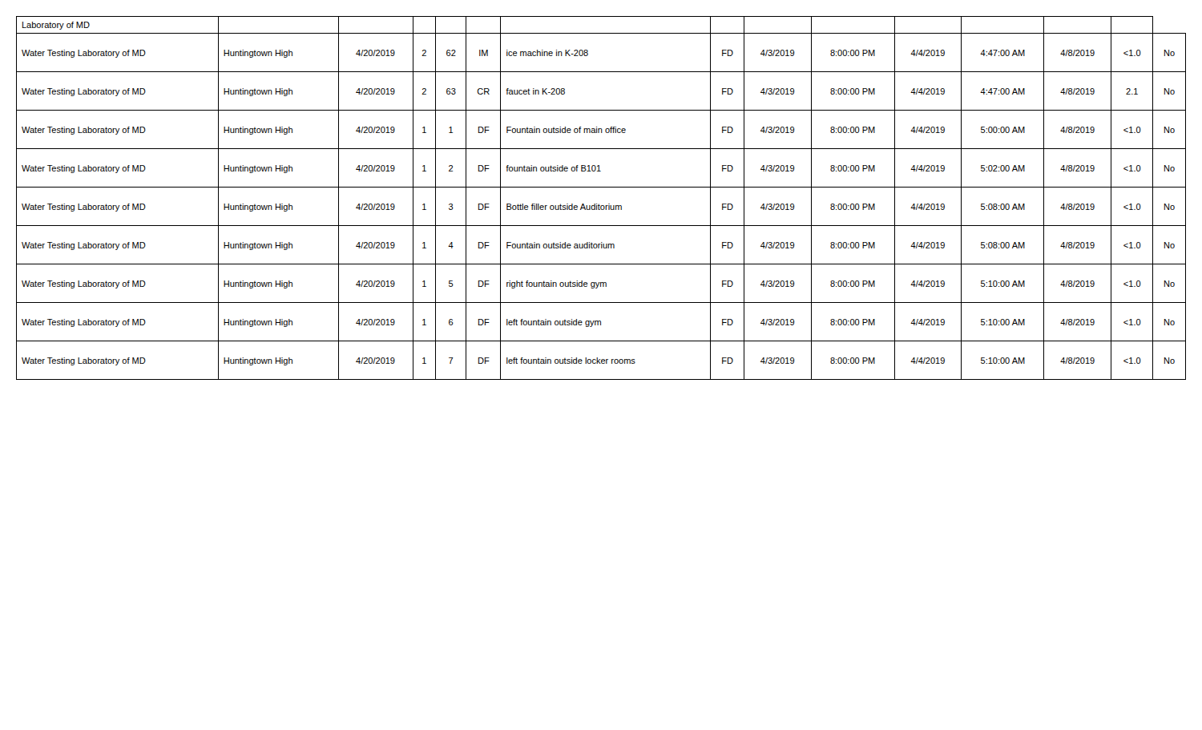| Laboratory of MD | | | | | | | | | | | | | |
| Water Testing Laboratory of MD | Huntingtown High | 4/20/2019 | 2 | 62 | IM | ice machine in K-208 | FD | 4/3/2019 | 8:00:00 PM | 4/4/2019 | 4:47:00 AM | 4/8/2019 | <1.0 | No |
| Water Testing Laboratory of MD | Huntingtown High | 4/20/2019 | 2 | 63 | CR | faucet in K-208 | FD | 4/3/2019 | 8:00:00 PM | 4/4/2019 | 4:47:00 AM | 4/8/2019 | 2.1 | No |
| Water Testing Laboratory of MD | Huntingtown High | 4/20/2019 | 1 | 1 | DF | Fountain outside of main office | FD | 4/3/2019 | 8:00:00 PM | 4/4/2019 | 5:00:00 AM | 4/8/2019 | <1.0 | No |
| Water Testing Laboratory of MD | Huntingtown High | 4/20/2019 | 1 | 2 | DF | fountain outside of B101 | FD | 4/3/2019 | 8:00:00 PM | 4/4/2019 | 5:02:00 AM | 4/8/2019 | <1.0 | No |
| Water Testing Laboratory of MD | Huntingtown High | 4/20/2019 | 1 | 3 | DF | Bottle filler outside Auditorium | FD | 4/3/2019 | 8:00:00 PM | 4/4/2019 | 5:08:00 AM | 4/8/2019 | <1.0 | No |
| Water Testing Laboratory of MD | Huntingtown High | 4/20/2019 | 1 | 4 | DF | Fountain outside auditorium | FD | 4/3/2019 | 8:00:00 PM | 4/4/2019 | 5:08:00 AM | 4/8/2019 | <1.0 | No |
| Water Testing Laboratory of MD | Huntingtown High | 4/20/2019 | 1 | 5 | DF | right fountain outside gym | FD | 4/3/2019 | 8:00:00 PM | 4/4/2019 | 5:10:00 AM | 4/8/2019 | <1.0 | No |
| Water Testing Laboratory of MD | Huntingtown High | 4/20/2019 | 1 | 6 | DF | left fountain outside gym | FD | 4/3/2019 | 8:00:00 PM | 4/4/2019 | 5:10:00 AM | 4/8/2019 | <1.0 | No |
| Water Testing Laboratory of MD | Huntingtown High | 4/20/2019 | 1 | 7 | DF | left fountain outside locker rooms | FD | 4/3/2019 | 8:00:00 PM | 4/4/2019 | 5:10:00 AM | 4/8/2019 | <1.0 | No |